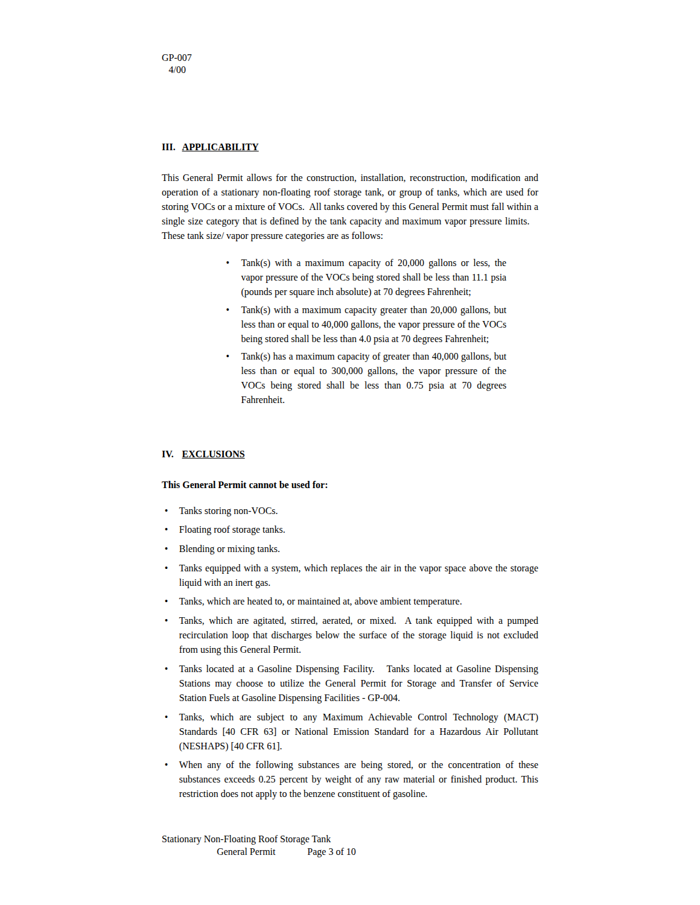GP-007
4/00
III. APPLICABILITY
This General Permit allows for the construction, installation, reconstruction, modification and operation of a stationary non-floating roof storage tank, or group of tanks, which are used for storing VOCs or a mixture of VOCs. All tanks covered by this General Permit must fall within a single size category that is defined by the tank capacity and maximum vapor pressure limits. These tank size/ vapor pressure categories are as follows:
Tank(s) with a maximum capacity of 20,000 gallons or less, the vapor pressure of the VOCs being stored shall be less than 11.1 psia (pounds per square inch absolute) at 70 degrees Fahrenheit;
Tank(s) with a maximum capacity greater than 20,000 gallons, but less than or equal to 40,000 gallons, the vapor pressure of the VOCs being stored shall be less than 4.0 psia at 70 degrees Fahrenheit;
Tank(s) has a maximum capacity of greater than 40,000 gallons, but less than or equal to 300,000 gallons, the vapor pressure of the VOCs being stored shall be less than 0.75 psia at 70 degrees Fahrenheit.
IV. EXCLUSIONS
This General Permit cannot be used for:
Tanks storing non-VOCs.
Floating roof storage tanks.
Blending or mixing tanks.
Tanks equipped with a system, which replaces the air in the vapor space above the storage liquid with an inert gas.
Tanks, which are heated to, or maintained at, above ambient temperature.
Tanks, which are agitated, stirred, aerated, or mixed. A tank equipped with a pumped recirculation loop that discharges below the surface of the storage liquid is not excluded from using this General Permit.
Tanks located at a Gasoline Dispensing Facility. Tanks located at Gasoline Dispensing Stations may choose to utilize the General Permit for Storage and Transfer of Service Station Fuels at Gasoline Dispensing Facilities - GP-004.
Tanks, which are subject to any Maximum Achievable Control Technology (MACT) Standards [40 CFR 63] or National Emission Standard for a Hazardous Air Pollutant (NESHAPS) [40 CFR 61].
When any of the following substances are being stored, or the concentration of these substances exceeds 0.25 percent by weight of any raw material or finished product. This restriction does not apply to the benzene constituent of gasoline.
Stationary Non-Floating Roof Storage Tank
General PermitPage 3 of 10